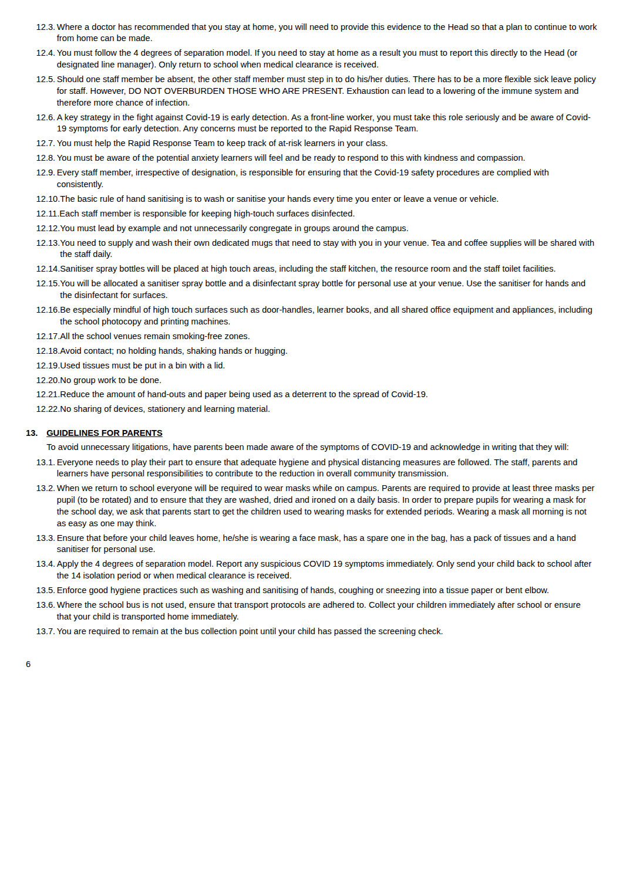12.3. Where a doctor has recommended that you stay at home, you will need to provide this evidence to the Head so that a plan to continue to work from home can be made.
12.4. You must follow the 4 degrees of separation model. If you need to stay at home as a result you must to report this directly to the Head (or designated line manager). Only return to school when medical clearance is received.
12.5. Should one staff member be absent, the other staff member must step in to do his/her duties. There has to be a more flexible sick leave policy for staff. However, DO NOT OVERBURDEN THOSE WHO ARE PRESENT. Exhaustion can lead to a lowering of the immune system and therefore more chance of infection.
12.6. A key strategy in the fight against Covid-19 is early detection. As a front-line worker, you must take this role seriously and be aware of Covid-19 symptoms for early detection. Any concerns must be reported to the Rapid Response Team.
12.7. You must help the Rapid Response Team to keep track of at-risk learners in your class.
12.8. You must be aware of the potential anxiety learners will feel and be ready to respond to this with kindness and compassion.
12.9. Every staff member, irrespective of designation, is responsible for ensuring that the Covid-19 safety procedures are complied with consistently.
12.10. The basic rule of hand sanitising is to wash or sanitise your hands every time you enter or leave a venue or vehicle.
12.11. Each staff member is responsible for keeping high-touch surfaces disinfected.
12.12. You must lead by example and not unnecessarily congregate in groups around the campus.
12.13. You need to supply and wash their own dedicated mugs that need to stay with you in your venue. Tea and coffee supplies will be shared with the staff daily.
12.14. Sanitiser spray bottles will be placed at high touch areas, including the staff kitchen, the resource room and the staff toilet facilities.
12.15. You will be allocated a sanitiser spray bottle and a disinfectant spray bottle for personal use at your venue. Use the sanitiser for hands and the disinfectant for surfaces.
12.16. Be especially mindful of high touch surfaces such as door-handles, learner books, and all shared office equipment and appliances, including the school photocopy and printing machines.
12.17. All the school venues remain smoking-free zones.
12.18. Avoid contact; no holding hands, shaking hands or hugging.
12.19. Used tissues must be put in a bin with a lid.
12.20. No group work to be done.
12.21. Reduce the amount of hand-outs and paper being used as a deterrent to the spread of Covid-19.
12.22. No sharing of devices, stationery and learning material.
13.
GUIDELINES FOR PARENTS
To avoid unnecessary litigations, have parents been made aware of the symptoms of COVID-19 and acknowledge in writing that they will:
13.1. Everyone needs to play their part to ensure that adequate hygiene and physical distancing measures are followed. The staff, parents and learners have personal responsibilities to contribute to the reduction in overall community transmission.
13.2. When we return to school everyone will be required to wear masks while on campus. Parents are required to provide at least three masks per pupil (to be rotated) and to ensure that they are washed, dried and ironed on a daily basis. In order to prepare pupils for wearing a mask for the school day, we ask that parents start to get the children used to wearing masks for extended periods. Wearing a mask all morning is not as easy as one may think.
13.3. Ensure that before your child leaves home, he/she is wearing a face mask, has a spare one in the bag, has a pack of tissues and a hand sanitiser for personal use.
13.4. Apply the 4 degrees of separation model. Report any suspicious COVID 19 symptoms immediately. Only send your child back to school after the 14 isolation period or when medical clearance is received.
13.5. Enforce good hygiene practices such as washing and sanitising of hands, coughing or sneezing into a tissue paper or bent elbow.
13.6. Where the school bus is not used, ensure that transport protocols are adhered to. Collect your children immediately after school or ensure that your child is transported home immediately.
13.7. You are required to remain at the bus collection point until your child has passed the screening check.
6